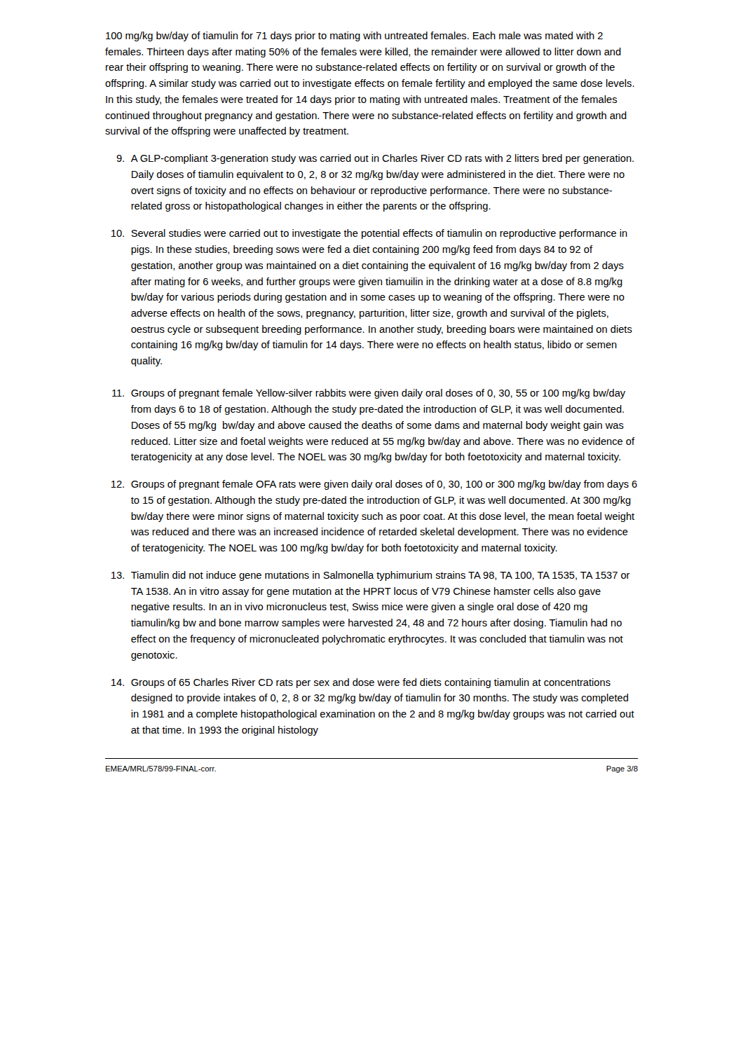100 mg/kg bw/day of tiamulin for 71 days prior to mating with untreated females. Each male was mated with 2 females. Thirteen days after mating 50% of the females were killed, the remainder were allowed to litter down and rear their offspring to weaning. There were no substance-related effects on fertility or on survival or growth of the offspring. A similar study was carried out to investigate effects on female fertility and employed the same dose levels. In this study, the females were treated for 14 days prior to mating with untreated males. Treatment of the females continued throughout pregnancy and gestation. There were no substance-related effects on fertility and growth and survival of the offspring were unaffected by treatment.
A GLP-compliant 3-generation study was carried out in Charles River CD rats with 2 litters bred per generation. Daily doses of tiamulin equivalent to 0, 2, 8 or 32 mg/kg bw/day were administered in the diet. There were no overt signs of toxicity and no effects on behaviour or reproductive performance. There were no substance-related gross or histopathological changes in either the parents or the offspring.
Several studies were carried out to investigate the potential effects of tiamulin on reproductive performance in pigs. In these studies, breeding sows were fed a diet containing 200 mg/kg feed from days 84 to 92 of gestation, another group was maintained on a diet containing the equivalent of 16 mg/kg bw/day from 2 days after mating for 6 weeks, and further groups were given tiamuilin in the drinking water at a dose of 8.8 mg/kg bw/day for various periods during gestation and in some cases up to weaning of the offspring. There were no adverse effects on health of the sows, pregnancy, parturition, litter size, growth and survival of the piglets, oestrus cycle or subsequent breeding performance. In another study, breeding boars were maintained on diets containing 16 mg/kg bw/day of tiamulin for 14 days. There were no effects on health status, libido or semen quality.
Groups of pregnant female Yellow-silver rabbits were given daily oral doses of 0, 30, 55 or 100 mg/kg bw/day from days 6 to 18 of gestation. Although the study pre-dated the introduction of GLP, it was well documented. Doses of 55 mg/kg bw/day and above caused the deaths of some dams and maternal body weight gain was reduced. Litter size and foetal weights were reduced at 55 mg/kg bw/day and above. There was no evidence of teratogenicity at any dose level. The NOEL was 30 mg/kg bw/day for both foetotoxicity and maternal toxicity.
Groups of pregnant female OFA rats were given daily oral doses of 0, 30, 100 or 300 mg/kg bw/day from days 6 to 15 of gestation. Although the study pre-dated the introduction of GLP, it was well documented. At 300 mg/kg bw/day there were minor signs of maternal toxicity such as poor coat. At this dose level, the mean foetal weight was reduced and there was an increased incidence of retarded skeletal development. There was no evidence of teratogenicity. The NOEL was 100 mg/kg bw/day for both foetotoxicity and maternal toxicity.
Tiamulin did not induce gene mutations in Salmonella typhimurium strains TA 98, TA 100, TA 1535, TA 1537 or TA 1538. An in vitro assay for gene mutation at the HPRT locus of V79 Chinese hamster cells also gave negative results. In an in vivo micronucleus test, Swiss mice were given a single oral dose of 420 mg tiamulin/kg bw and bone marrow samples were harvested 24, 48 and 72 hours after dosing. Tiamulin had no effect on the frequency of micronucleated polychromatic erythrocytes. It was concluded that tiamulin was not genotoxic.
Groups of 65 Charles River CD rats per sex and dose were fed diets containing tiamulin at concentrations designed to provide intakes of 0, 2, 8 or 32 mg/kg bw/day of tiamulin for 30 months. The study was completed in 1981 and a complete histopathological examination on the 2 and 8 mg/kg bw/day groups was not carried out at that time. In 1993 the original histology
EMEA/MRL/578/99-FINAL-corr. Page 3/8